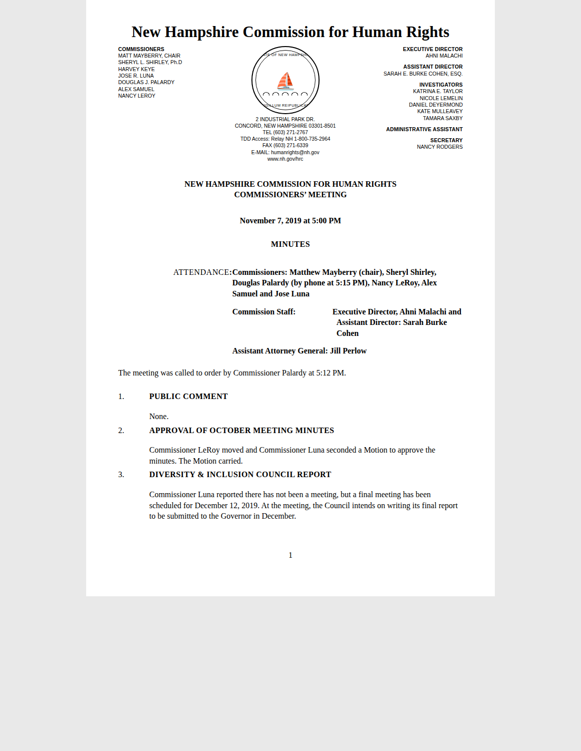New Hampshire Commission for Human Rights
COMMISSIONERS
MATT MAYBERRY, CHAIR
SHERYL L. SHIRLEY, Ph.D
HARVEY KEYE
JOSE R. LUNA
DOUGLAS J. PALARDY
ALEX SAMUEL
NANCY LEROY
STATE OF NEW HAMPSHIRE
⛵
SIGILLUM REIPUBLICAE
2 INDUSTRIAL PARK DR.
CONCORD, NEW HAMPSHIRE 03301-8501
TEL (603) 271-2767
TDD Access: Relay NH 1-800-735-2964
FAX (603) 271-6339
E-MAIL: humanrights@nh.gov
www.nh.gov/hrc
EXECUTIVE DIRECTOR
AHNI MALACHI
ASSISTANT DIRECTOR
SARAH E. BURKE COHEN, ESQ.
INVESTIGATORS
KATRINA E. TAYLOR
NICOLE LEMELIN
DANIEL DEYERMOND
KATE MULLEAVEY
TAMARA SAXBY
ADMINISTRATIVE ASSISTANT
SECRETARY
NANCY RODGERS
NEW HAMPSHIRE COMMISSION FOR HUMAN RIGHTS
COMMISSIONERS’ MEETING
November 7, 2019 at 5:00 PM
MINUTES
ATTENDANCE:
Commissioners: Matthew Mayberry (chair), Sheryl Shirley, Douglas Palardy (by phone at 5:15 PM), Nancy LeRoy, Alex Samuel and Jose Luna
Commission Staff:
Executive Director, Ahni Malachi and Assistant Director: Sarah Burke Cohen
Assistant Attorney General: Jill Perlow
The meeting was called to order by Commissioner Palardy at 5:12 PM.
1.
PUBLIC COMMENT
None.
2.
APPROVAL OF OCTOBER MEETING MINUTES
Commissioner LeRoy moved and Commissioner Luna seconded a Motion to approve the minutes. The Motion carried.
3.
DIVERSITY & INCLUSION COUNCIL REPORT
Commissioner Luna reported there has not been a meeting, but a final meeting has been scheduled for December 12, 2019. At the meeting, the Council intends on writing its final report to be submitted to the Governor in December.
1